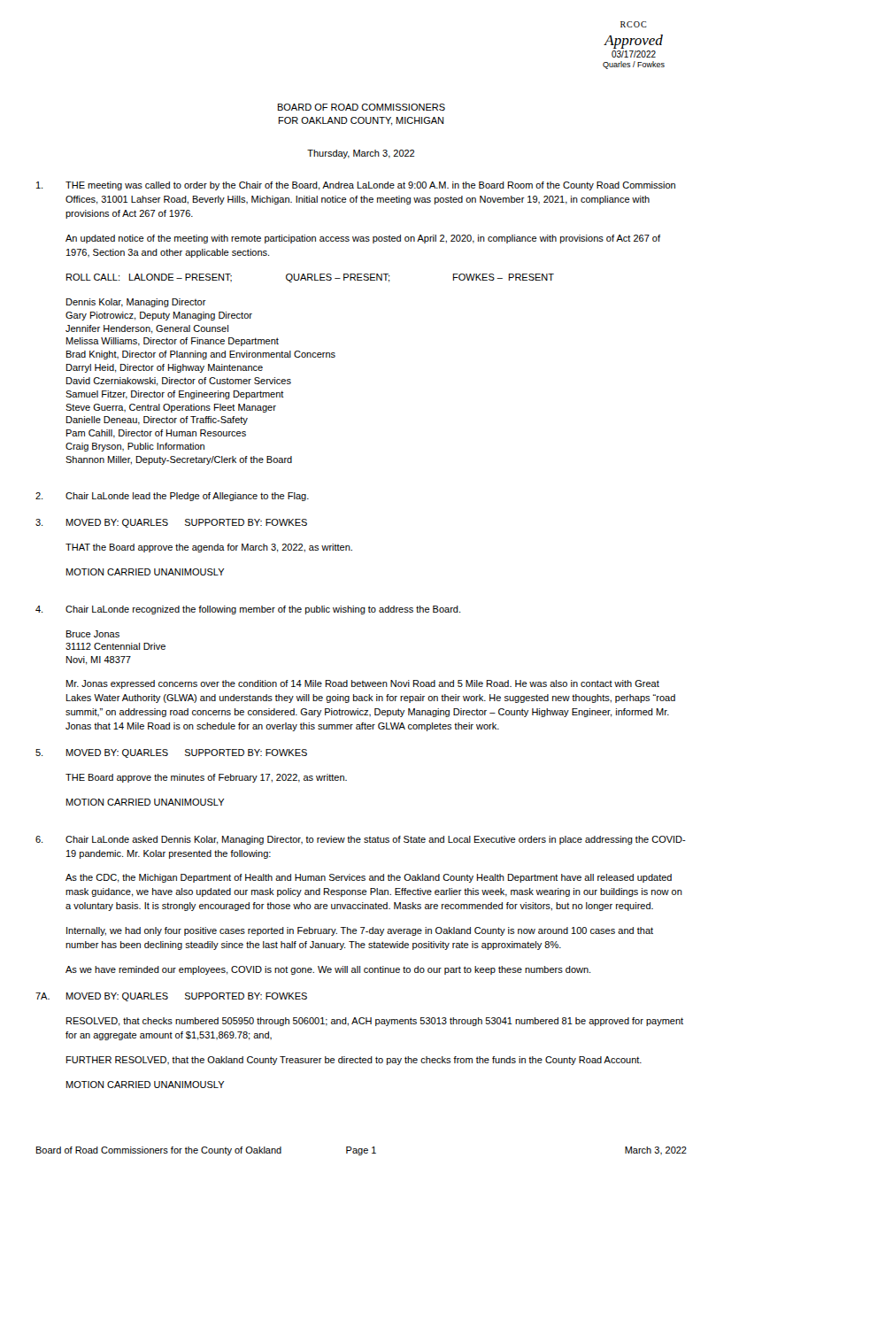RCOC
Approved
03/17/2022
Quarles / Fowkes
BOARD OF ROAD COMMISSIONERS
FOR OAKLAND COUNTY, MICHIGAN
Thursday, March 3, 2022
1.
THE meeting was called to order by the Chair of the Board, Andrea LaLonde at 9:00 A.M. in the Board Room of the County Road Commission Offices, 31001 Lahser Road, Beverly Hills, Michigan. Initial notice of the meeting was posted on November 19, 2021, in compliance with provisions of Act 267 of 1976.
An updated notice of the meeting with remote participation access was posted on April 2, 2020, in compliance with provisions of Act 267 of 1976, Section 3a and other applicable sections.
ROLL CALL: LALONDE – PRESENT; QUARLES – PRESENT; FOWKES – PRESENT
Dennis Kolar, Managing Director
Gary Piotrowicz, Deputy Managing Director
Jennifer Henderson, General Counsel
Melissa Williams, Director of Finance Department
Brad Knight, Director of Planning and Environmental Concerns
Darryl Heid, Director of Highway Maintenance
David Czerniakowski, Director of Customer Services
Samuel Fitzer, Director of Engineering Department
Steve Guerra, Central Operations Fleet Manager
Danielle Deneau, Director of Traffic-Safety
Pam Cahill, Director of Human Resources
Craig Bryson, Public Information
Shannon Miller, Deputy-Secretary/Clerk of the Board
2.
Chair LaLonde lead the Pledge of Allegiance to the Flag.
3.
MOVED BY: QUARLESSUPPORTED BY: FOWKES
THAT the Board approve the agenda for March 3, 2022, as written.
MOTION CARRIED UNANIMOUSLY
4.
Chair LaLonde recognized the following member of the public wishing to address the Board.
Bruce Jonas
31112 Centennial Drive
Novi, MI 48377
Mr. Jonas expressed concerns over the condition of 14 Mile Road between Novi Road and 5 Mile Road. He was also in contact with Great Lakes Water Authority (GLWA) and understands they will be going back in for repair on their work. He suggested new thoughts, perhaps “road summit,” on addressing road concerns be considered. Gary Piotrowicz, Deputy Managing Director – County Highway Engineer, informed Mr. Jonas that 14 Mile Road is on schedule for an overlay this summer after GLWA completes their work.
5.
MOVED BY: QUARLESSUPPORTED BY: FOWKES
THE Board approve the minutes of February 17, 2022, as written.
MOTION CARRIED UNANIMOUSLY
6.
Chair LaLonde asked Dennis Kolar, Managing Director, to review the status of State and Local Executive orders in place addressing the COVID-19 pandemic. Mr. Kolar presented the following:
As the CDC, the Michigan Department of Health and Human Services and the Oakland County Health Department have all released updated mask guidance, we have also updated our mask policy and Response Plan. Effective earlier this week, mask wearing in our buildings is now on a voluntary basis. It is strongly encouraged for those who are unvaccinated. Masks are recommended for visitors, but no longer required.
Internally, we had only four positive cases reported in February. The 7-day average in Oakland County is now around 100 cases and that number has been declining steadily since the last half of January. The statewide positivity rate is approximately 8%.
As we have reminded our employees, COVID is not gone. We will all continue to do our part to keep these numbers down.
7A.
MOVED BY: QUARLESSUPPORTED BY: FOWKES
RESOLVED, that checks numbered 505950 through 506001; and, ACH payments 53013 through 53041 numbered 81 be approved for payment for an aggregate amount of $1,531,869.78; and,
FURTHER RESOLVED, that the Oakland County Treasurer be directed to pay the checks from the funds in the County Road Account.
MOTION CARRIED UNANIMOUSLY
Board of Road Commissioners for the County of Oakland
Page 1
March 3, 2022